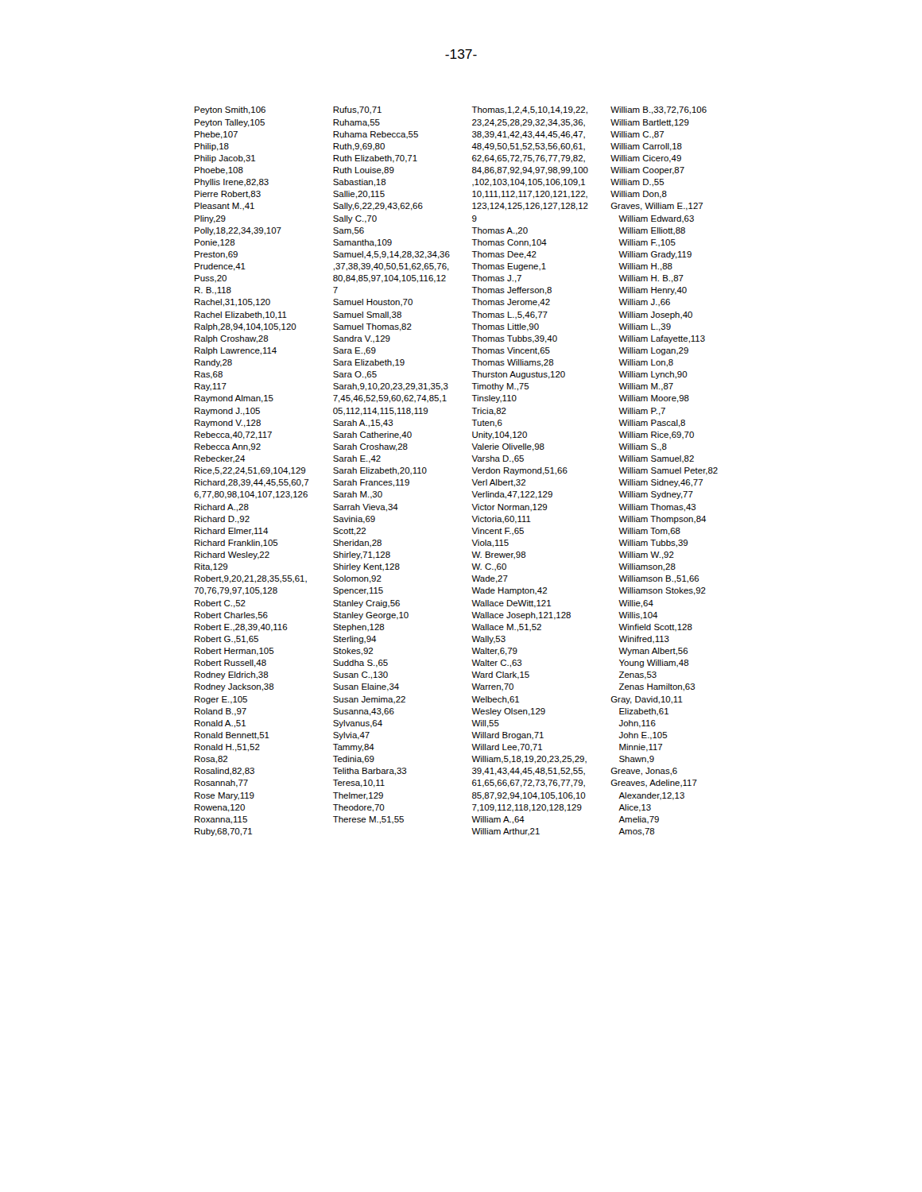-137-
Peyton Smith,106
Peyton Talley,105
Phebe,107
Philip,18
Philip Jacob,31
Phoebe,108
Phyllis Irene,82,83
Pierre Robert,83
Pleasant M.,41
Pliny,29
Polly,18,22,34,39,107
Ponie,128
Preston,69
Prudence,41
Puss,20
R. B.,118
Rachel,31,105,120
Rachel Elizabeth,10,11
Ralph,28,94,104,105,120
Ralph Croshaw,28
Ralph Lawrence,114
Randy,28
Ras,68
Ray,117
Raymond Alman,15
Raymond J.,105
Raymond V.,128
Rebecca,40,72,117
Rebecca Ann,92
Rebecker,24
Rice,5,22,24,51,69,104,129
Richard,28,39,44,45,55,60,76,77,80,98,104,107,123,126
Richard A.,28
Richard D.,92
Richard Elmer,114
Richard Franklin,105
Richard Wesley,22
Rita,129
Robert,9,20,21,28,35,55,61,70,76,79,97,105,128
Robert C.,52
Robert Charles,56
Robert E.,28,39,40,116
Robert G.,51,65
Robert Herman,105
Robert Russell,48
Rodney Eldrich,38
Rodney Jackson,38
Roger E.,105
Roland B.,97
Ronald A.,51
Ronald Bennett,51
Ronald H.,51,52
Rosa,82
Rosalind,82,83
Rosannah,77
Rose Mary,119
Rowena,120
Roxanna,115
Ruby,68,70,71
Rufus,70,71
Ruhama,55
Ruhama Rebecca,55
Ruth,9,69,80
Ruth Elizabeth,70,71
Ruth Louise,89
Sabastian,18
Sallie,20,115
Sally,6,22,29,43,62,66
Sally C.,70
Sam,56
Samantha,109
Samuel,4,5,9,14,28,32,34,36,37,38,39,40,50,51,62,65,76,80,84,85,97,104,105,116,127
Samuel Houston,70
Samuel Small,38
Samuel Thomas,82
Sandra V.,129
Sara E.,69
Sara Elizabeth,19
Sara O.,65
Sarah,9,10,20,23,29,31,35,37,45,46,52,59,60,62,74,85,105,112,114,115,118,119
Sarah A.,15,43
Sarah Catherine,40
Sarah Croshaw,28
Sarah E.,42
Sarah Elizabeth,20,110
Sarah Frances,119
Sarah M.,30
Sarrah Vieva,34
Savinia,69
Scott,22
Sheridan,28
Shirley,71,128
Shirley Kent,128
Solomon,92
Spencer,115
Stanley Craig,56
Stanley George,10
Stephen,128
Sterling,94
Stokes,92
Suddha S.,65
Susan C.,130
Susan Elaine,34
Susan Jemima,22
Susanna,43,66
Sylvanus,64
Sylvia,47
Tammy,84
Tedinia,69
Telitha Barbara,33
Teresa,10,11
Thelmer,129
Theodore,70
Therese M.,51,55
Thomas,1,2,4,5,10,14,19,22,23,24,25,28,29,32,34,35,36,38,39,41,42,43,44,45,46,47,48,49,50,51,52,53,56,60,61,62,64,65,72,75,76,77,79,82,84,86,87,92,94,97,98,99,100,102,103,104,105,106,109,110,111,112,117,120,121,122,123,124,125,126,127,128,129
Thomas A.,20
Thomas Conn,104
Thomas Dee,42
Thomas Eugene,1
Thomas J.,7
Thomas Jefferson,8
Thomas Jerome,42
Thomas L.,5,46,77
Thomas Little,90
Thomas Tubbs,39,40
Thomas Vincent,65
Thomas Williams,28
Thurston Augustus,120
Timothy M.,75
Tinsley,110
Tricia,82
Tuten,6
Unity,104,120
Valerie Olivelle,98
Varsha D.,65
Verdon Raymond,51,66
Verl Albert,32
Verlinda,47,122,129
Victor Norman,129
Victoria,60,111
Vincent F.,65
Viola,115
W. Brewer,98
W. C.,60
Wade,27
Wade Hampton,42
Wallace DeWitt,121
Wallace Joseph,121,128
Wallace M.,51,52
Wally,53
Walter,6,79
Walter C.,63
Ward Clark,15
Warren,70
Welbech,61
Wesley Olsen,129
Will,55
Willard Brogan,71
Willard Lee,70,71
William,5,18,19,20,23,25,29,39,41,43,44,45,48,51,52,55,61,65,66,67,72,73,76,77,79,85,87,92,94,104,105,106,107,109,112,118,120,128,129
William A.,64
William Arthur,21
William B.,33,72,76,106
William Bartlett,129
William C.,87
William Carroll,18
William Cicero,49
William Cooper,87
William D.,55
William Don,8
Graves, William E.,127
William Edward,63
William Elliott,88
William F.,105
William Grady,119
William H.,88
William H. B.,87
William Henry,40
William J.,66
William Joseph,40
William L.,39
William Lafayette,113
William Logan,29
William Lon,8
William Lynch,90
William M.,87
William Moore,98
William P.,7
William Pascal,8
William Rice,69,70
William S.,8
William Samuel,82
William Samuel Peter,82
William Sidney,46,77
William Sydney,77
William Thomas,43
William Thompson,84
William Tom,68
William Tubbs,39
William W.,92
Williamson,28
Williamson B.,51,66
Williamson Stokes,92
Willie,64
Willis,104
Winfield Scott,128
Winifred,113
Wyman Albert,56
Young William,48
Zenas,53
Zenas Hamilton,63
Gray, David,10,11
Elizabeth,61
John,116
John E.,105
Minnie,117
Shawn,9
Greave, Jonas,6
Greaves, Adeline,117
Alexander,12,13
Alice,13
Amelia,79
Amos,78